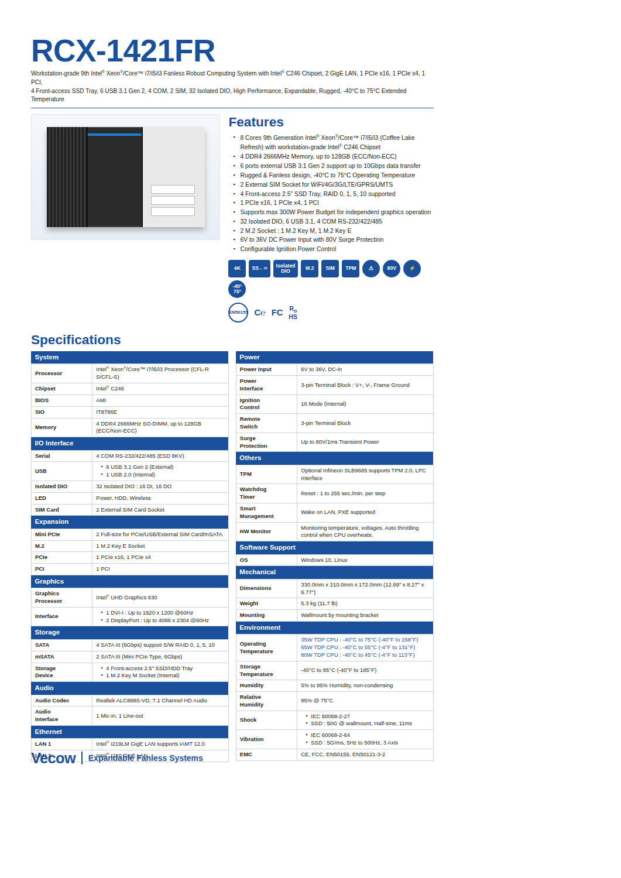RCX-1421FR
Workstation-grade 9th Intel® Xeon®/Core™ i7/i5/i3 Fanless Robust Computing System with Intel® C246 Chipset, 2 GigE LAN, 1 PCIe x16, 1 PCIe x4, 1 PCI,
4 Front-access SSD Tray, 6 USB 3.1 Gen 2, 4 COM, 2 SIM, 32 Isolated DIO, High Performance, Expandable, Rugged, -40°C to 75°C Extended Temperature
Features
8 Cores 9th Generation Intel® Xeon®/Core™ i7/i5/i3 (Coffee Lake Refresh) with workstation-grade Intel® C246 Chipset
4 DDR4 2666MHz Memory, up to 128GB (ECC/Non-ECC)
6 ports external USB 3.1 Gen 2 support up to 10Gbps data transfer
Rugged & Fanless design, -40°C to 75°C Operating Temperature
2 External SIM Socket for WiFi/4G/3G/LTE/GPRS/UMTS
4 Front-access 2.5" SSD Tray, RAID 0, 1, 5, 10 supported
1 PCIe x16, 1 PCIe x4, 1 PCI
Supports max 300W Power Budget for independent graphics operation
32 Isolated DIO, 6 USB 3.1, 4 COM RS-232/422/485
2 M.2 Socket : 1 M.2 Key M, 1 M.2 Key E
6V to 36V DC Power Input with 80V Surge Protection
Configurable Ignition Power Control
4K
SS←10
Isolated
DIO
M.2
SIM
TPM
⚠
80V
⚡
-40°
75°
EN50155
C℮
FC
Ro
HS
Specifications
| System |
| Processor | Intel ® Xeon ® /Core™ i7/i5/i3 Processor (CFL-R S/CFL-S) |
| Chipset | Intel ® C246 |
| BIOS | AMI |
| SIO | IT8786E |
| Memory | 4 DDR4 2666MHz SO-DIMM, up to 128GB (ECC/Non-ECC) |
| I/O Interface |
| Serial | 4 COM RS-232/422/485 (ESD 8KV) |
| USB | 6 USB 3.1 Gen 2 (External) 1 USB 2.0 (Internal) |
| Isolated DIO | 32 Isolated DIO : 16 DI, 16 DO |
| LED | Power, HDD, Wireless |
| SIM Card | 2 External SIM Card Socket |
| Expansion |
| Mini PCIe | 2 Full-size for PCIe/USB/External SIM Card/mSATA |
| M.2 | 1 M.2 Key E Socket |
| PCIe | 1 PCIe x16, 1 PCIe x4 |
| PCI | 1 PCI |
| Graphics |
| Graphics Processor | Intel ® UHD Graphics 630 |
| Interface | 1 DVI-I : Up to 1920 x 1200 @60Hz 2 DisplayPort : Up to 4096 x 2304 @60Hz |
| Storage |
| SATA | 4 SATA III (6Gbps) support S/W RAID 0, 1, 5, 10 |
| mSATA | 2 SATA III (Mini PCIe Type, 6Gbps) |
| Storage Device | 4 Front-access 2.5" SSD/HDD Tray 1 M.2 Key M Socket (Internal) |
| Audio |
| Audio Codec | Realtek ALC888S-VD, 7.1 Channel HD Audio |
| Audio Interface | 1 Mic-in, 1 Line-out |
| Ethernet |
| LAN 1 | Intel ® I219LM GigE LAN supports iAMT 12.0 |
| LAN 2 | Intel ® I210 GigE LAN |
| Power |
| Power Input | 6V to 36V, DC-in |
| Power Interface | 3-pin Terminal Block : V+, V-, Frame Ground |
| Ignition Control | 16 Mode (Internal) |
| Remote Switch | 3-pin Terminal Block |
| Surge Protection | Up to 80V/1ms Transient Power |
| Others |
| TPM | Optional Infineon SLB9665 supports TPM 2.0, LPC Interface |
| Watchdog Timer | Reset : 1 to 255 sec./min. per step |
| Smart Management | Wake on LAN, PXE supported |
| HW Monitor | Monitoring temperature, voltages. Auto throttling control when CPU overheats. |
| Software Support |
| OS | Windows 10, Linux |
| Mechanical |
| Dimensions | 330.0mm x 210.0mm x 172.0mm (12.99" x 8.27" x 6.77") |
| Weight | 5.3 kg (11.7 lb) |
| Mounting | Wallmount by mounting bracket |
| Environment |
| Operating Temperature | 35W TDP CPU : -40°C to 75°C (-40°F to 158°F) 65W TDP CPU : -40°C to 55°C (-4°F to 131°F) 80W TDP CPU : -40°C to 45°C (-4°F to 113°F) |
| Storage Temperature | -40°C to 85°C (-40°F to 185°F) |
| Humidity | 5% to 95% Humidity, non-condensing |
| Relative Humidity | 95% @ 75°C |
| Shock | IEC 60068-2-27 SSD : 50G @ wallmount, Half-sine, 11ms |
| Vibration | IEC 60068-2-64 SSD : 5Grms, 5Hz to 500Hz, 3 Axis |
| EMC | CE, FCC, EN50155, EN50121-3-2 |
Vecow
Expandable Fanless Systems